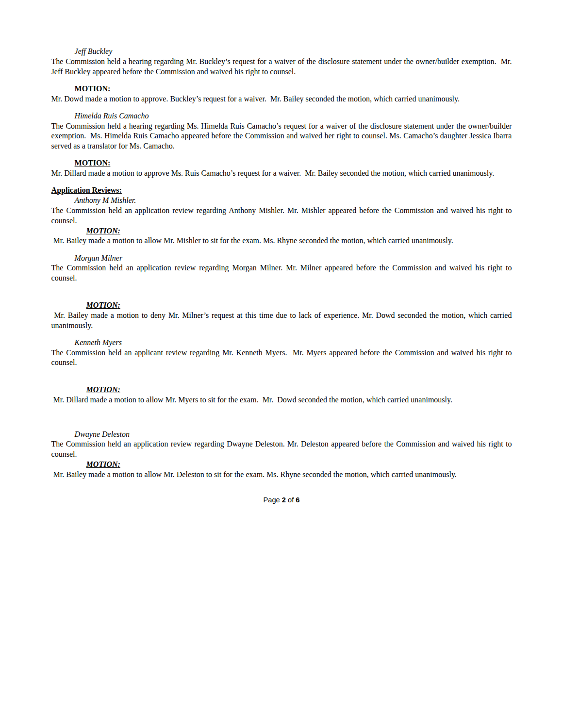Jeff Buckley
The Commission held a hearing regarding Mr. Buckley’s request for a waiver of the disclosure statement under the owner/builder exemption. Mr. Jeff Buckley appeared before the Commission and waived his right to counsel.
MOTION:
Mr. Dowd made a motion to approve. Buckley’s request for a waiver. Mr. Bailey seconded the motion, which carried unanimously.
Himelda Ruis Camacho
The Commission held a hearing regarding Ms. Himelda Ruis Camacho’s request for a waiver of the disclosure statement under the owner/builder exemption. Ms. Himelda Ruis Camacho appeared before the Commission and waived her right to counsel. Ms. Camacho’s daughter Jessica Ibarra served as a translator for Ms. Camacho.
MOTION:
Mr. Dillard made a motion to approve Ms. Ruis Camacho’s request for a waiver. Mr. Bailey seconded the motion, which carried unanimously.
Application Reviews:
Anthony M Mishler.
The Commission held an application review regarding Anthony Mishler. Mr. Mishler appeared before the Commission and waived his right to counsel.
MOTION:
Mr. Bailey made a motion to allow Mr. Mishler to sit for the exam. Ms. Rhyne seconded the motion, which carried unanimously.
Morgan Milner
The Commission held an application review regarding Morgan Milner. Mr. Milner appeared before the Commission and waived his right to counsel.
MOTION:
Mr. Bailey made a motion to deny Mr. Milner’s request at this time due to lack of experience. Mr. Dowd seconded the motion, which carried unanimously.
Kenneth Myers
The Commission held an applicant review regarding Mr. Kenneth Myers. Mr. Myers appeared before the Commission and waived his right to counsel.
MOTION:
Mr. Dillard made a motion to allow Mr. Myers to sit for the exam. Mr. Dowd seconded the motion, which carried unanimously.
Dwayne Deleston
The Commission held an application review regarding Dwayne Deleston. Mr. Deleston appeared before the Commission and waived his right to counsel.
MOTION:
Mr. Bailey made a motion to allow Mr. Deleston to sit for the exam. Ms. Rhyne seconded the motion, which carried unanimously.
Page 2 of 6